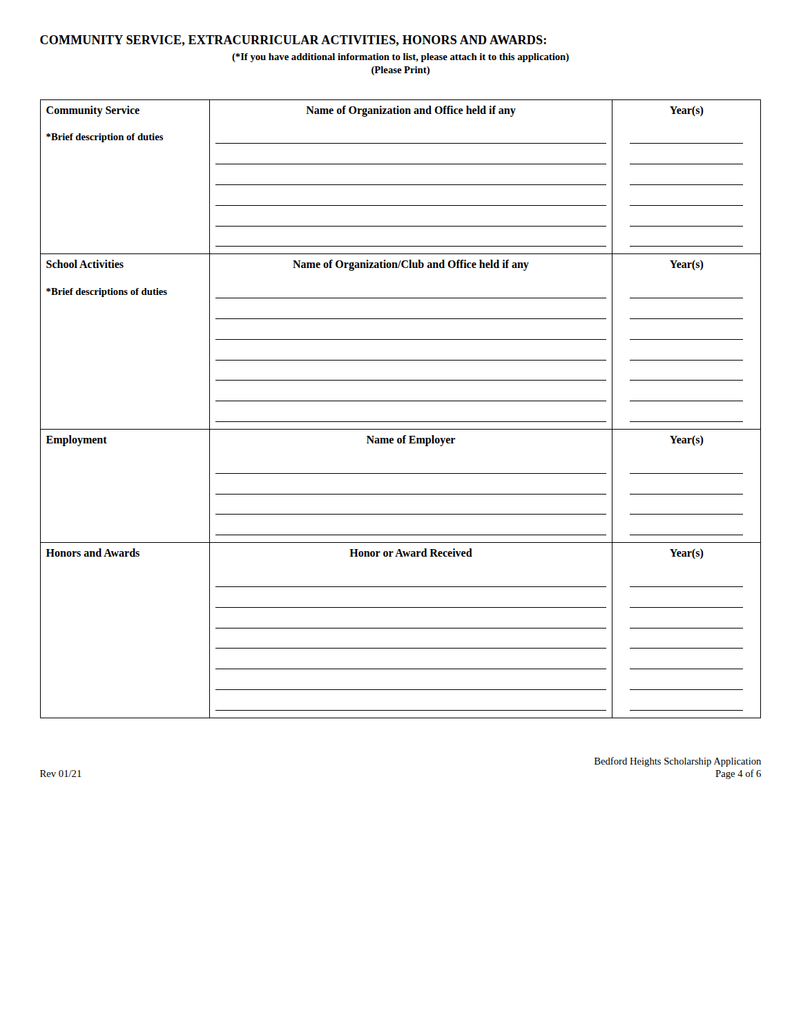COMMUNITY SERVICE, EXTRACURRICULAR ACTIVITIES, HONORS AND AWARDS:
(*If you have additional information to list, please attach it to this application)
(Please Print)
| Community Service *Brief description of duties | Name of Organization and Office held if any | Year(s) |
| School Activities *Brief descriptions of duties | Name of Organization/Club and Office held if any | Year(s) |
| Employment | Name of Employer | Year(s) |
| Honors and Awards | Honor or Award Received | Year(s) |
Rev 01/21
Bedford Heights Scholarship Application
Page 4 of 6